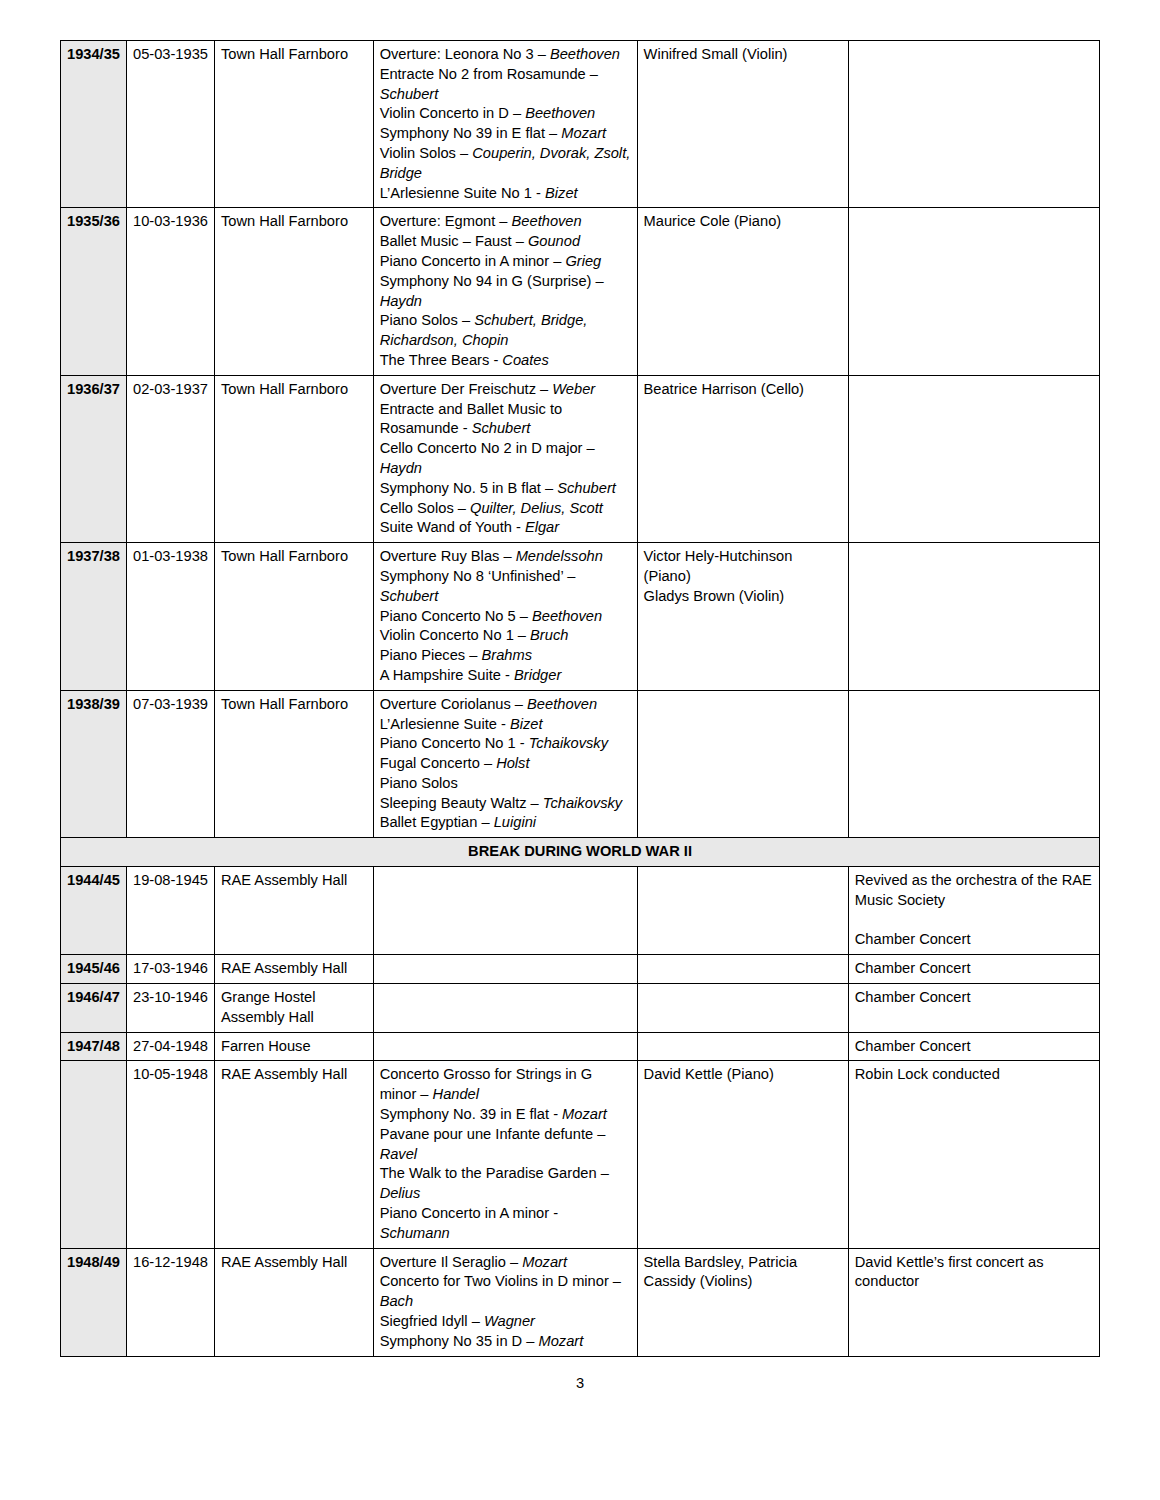| 1934/35 | 05-03-1935 | Town Hall Farnboro | Overture: Leonora No 3 – Beethoven Entracte No 2 from Rosamunde – Schubert Violin Concerto in D – Beethoven Symphony No 39 in E flat – Mozart Violin Solos – Couperin, Dvorak, Zsolt, Bridge L’Arlesienne Suite No 1 - Bizet | Winifred Small (Violin) | |
| 1935/36 | 10-03-1936 | Town Hall Farnboro | Overture: Egmont – Beethoven Ballet Music – Faust – Gounod Piano Concerto in A minor – Grieg Symphony No 94 in G (Surprise) – Haydn Piano Solos – Schubert, Bridge, Richardson, Chopin The Three Bears - Coates | Maurice Cole (Piano) | |
| 1936/37 | 02-03-1937 | Town Hall Farnboro | Overture Der Freischutz – Weber Entracte and Ballet Music to Rosamunde - Schubert Cello Concerto No 2 in D major – Haydn Symphony No. 5 in B flat – Schubert Cello Solos – Quilter, Delius, Scott Suite Wand of Youth - Elgar | Beatrice Harrison (Cello) | |
| 1937/38 | 01-03-1938 | Town Hall Farnboro | Overture Ruy Blas – Mendelssohn Symphony No 8 ‘Unfinished’ – Schubert Piano Concerto No 5 – Beethoven Violin Concerto No 1 – Bruch Piano Pieces – Brahms A Hampshire Suite - Bridger | Victor Hely-Hutchinson (Piano) Gladys Brown (Violin) | |
| 1938/39 | 07-03-1939 | Town Hall Farnboro | Overture Coriolanus – Beethoven L’Arlesienne Suite - Bizet Piano Concerto No 1 - Tchaikovsky Fugal Concerto – Holst Piano Solos Sleeping Beauty Waltz – Tchaikovsky Ballet Egyptian – Luigini | | |
| BREAK DURING WORLD WAR II |
| 1944/45 | 19-08-1945 | RAE Assembly Hall | | | Revived as the orchestra of the RAE Music Society Chamber Concert |
| 1945/46 | 17-03-1946 | RAE Assembly Hall | | | Chamber Concert |
| 1946/47 | 23-10-1946 | Grange Hostel Assembly Hall | | | Chamber Concert |
| 1947/48 | 27-04-1948 | Farren House | | | Chamber Concert |
| | 10-05-1948 | RAE Assembly Hall | Concerto Grosso for Strings in G minor – Handel Symphony No. 39 in E flat - Mozart Pavane pour une Infante defunte – Ravel The Walk to the Paradise Garden – Delius Piano Concerto in A minor - Schumann | David Kettle (Piano) | Robin Lock conducted |
| 1948/49 | 16-12-1948 | RAE Assembly Hall | Overture Il Seraglio – Mozart Concerto for Two Violins in D minor – Bach Siegfried Idyll – Wagner Symphony No 35 in D – Mozart | Stella Bardsley, Patricia Cassidy (Violins) | David Kettle’s first concert as conductor |
3